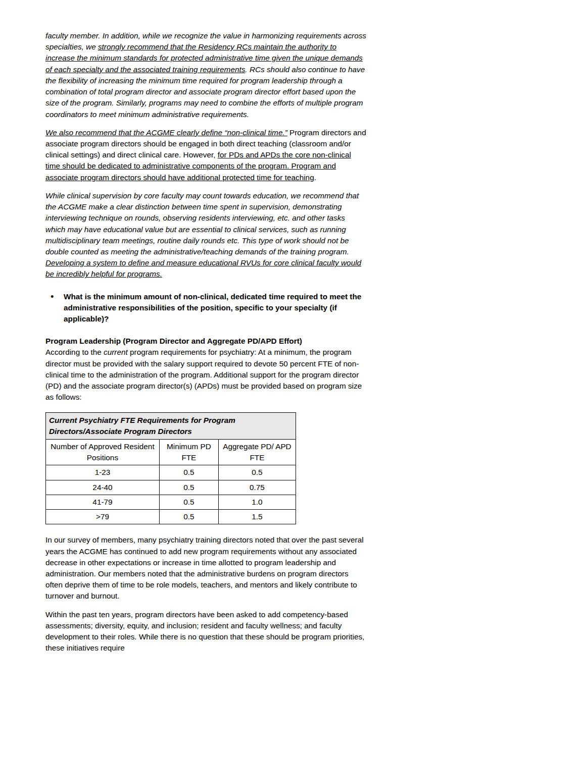faculty member. In addition, while we recognize the value in harmonizing requirements across specialties, we strongly recommend that the Residency RCs maintain the authority to increase the minimum standards for protected administrative time given the unique demands of each specialty and the associated training requirements. RCs should also continue to have the flexibility of increasing the minimum time required for program leadership through a combination of total program director and associate program director effort based upon the size of the program. Similarly, programs may need to combine the efforts of multiple program coordinators to meet minimum administrative requirements.
We also recommend that the ACGME clearly define “non-clinical time.” Program directors and associate program directors should be engaged in both direct teaching (classroom and/or clinical settings) and direct clinical care. However, for PDs and APDs the core non-clinical time should be dedicated to administrative components of the program. Program and associate program directors should have additional protected time for teaching.
While clinical supervision by core faculty may count towards education, we recommend that the ACGME make a clear distinction between time spent in supervision, demonstrating interviewing technique on rounds, observing residents interviewing, etc. and other tasks which may have educational value but are essential to clinical services, such as running multidisciplinary team meetings, routine daily rounds etc. This type of work should not be double counted as meeting the administrative/teaching demands of the training program. Developing a system to define and measure educational RVUs for core clinical faculty would be incredibly helpful for programs.
What is the minimum amount of non-clinical, dedicated time required to meet the administrative responsibilities of the position, specific to your specialty (if applicable)?
Program Leadership (Program Director and Aggregate PD/APD Effort)
According to the current program requirements for psychiatry: At a minimum, the program director must be provided with the salary support required to devote 50 percent FTE of non-clinical time to the administration of the program. Additional support for the program director (PD) and the associate program director(s) (APDs) must be provided based on program size as follows:
Current Psychiatry FTE Requirements for Program Directors/Associate Program Directors
| Number of Approved Resident Positions | Minimum PD FTE | Aggregate PD/ APD FTE |
| --- | --- | --- |
| 1-23 | 0.5 | 0.5 |
| 24-40 | 0.5 | 0.75 |
| 41-79 | 0.5 | 1.0 |
| >79 | 0.5 | 1.5 |
In our survey of members, many psychiatry training directors noted that over the past several years the ACGME has continued to add new program requirements without any associated decrease in other expectations or increase in time allotted to program leadership and administration. Our members noted that the administrative burdens on program directors often deprive them of time to be role models, teachers, and mentors and likely contribute to turnover and burnout.
Within the past ten years, program directors have been asked to add competency-based assessments; diversity, equity, and inclusion; resident and faculty wellness; and faculty development to their roles. While there is no question that these should be program priorities, these initiatives require